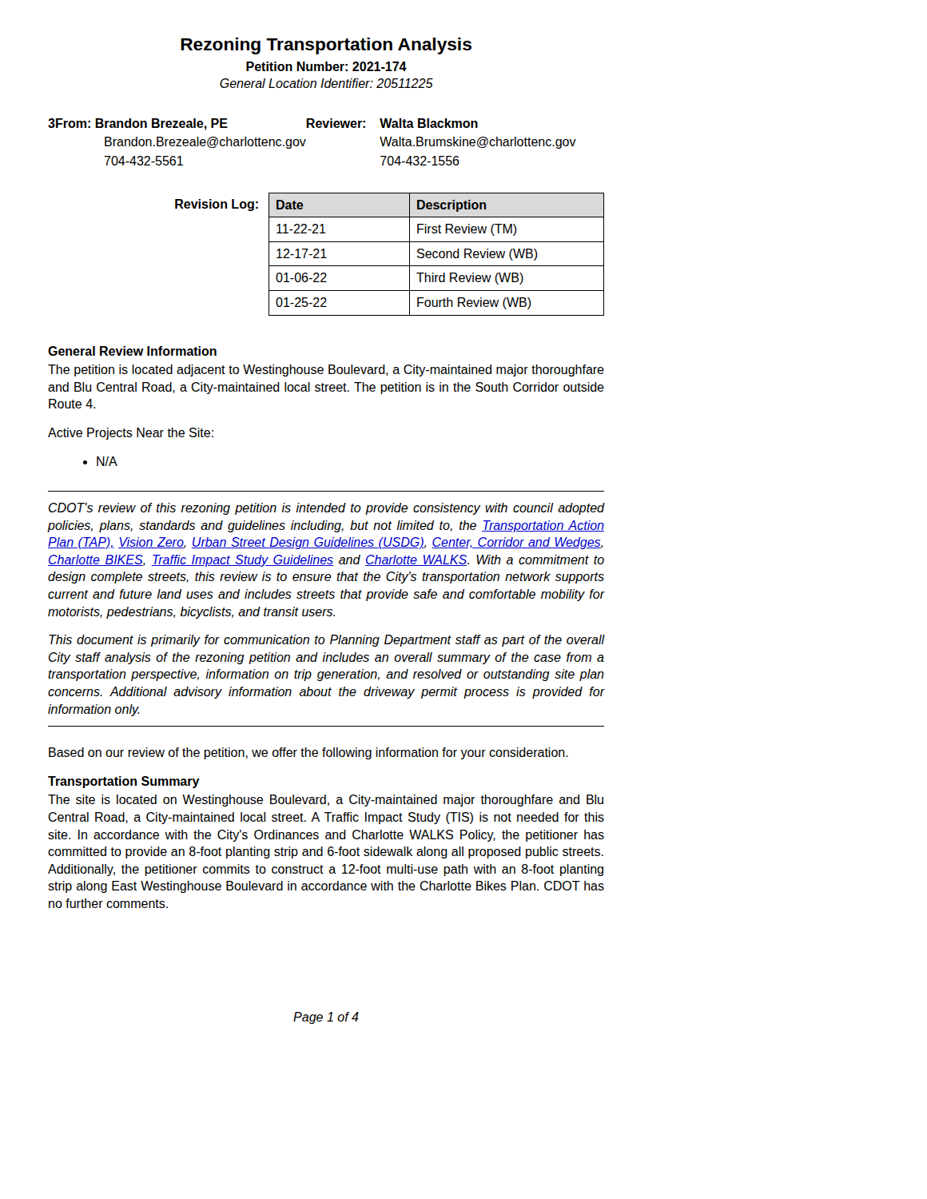Rezoning Transportation Analysis
Petition Number: 2021-174
General Location Identifier: 20511225
| 3From: Brandon Brezeale, PE | Reviewer: | Walta Blackmon |
| Brandon.Brezeale@charlottenc.gov | | Walta.Brumskine@charlottenc.gov |
| 704-432-5561 | | 704-432-1556 |
Revision Log:
| Date | Description |
| --- | --- |
| 11-22-21 | First Review (TM) |
| 12-17-21 | Second Review (WB) |
| 01-06-22 | Third Review (WB) |
| 01-25-22 | Fourth Review (WB) |
General Review Information
The petition is located adjacent to Westinghouse Boulevard, a City-maintained major thoroughfare and Blu Central Road, a City-maintained local street. The petition is in the South Corridor outside Route 4.
Active Projects Near the Site:
N/A
CDOT's review of this rezoning petition is intended to provide consistency with council adopted policies, plans, standards and guidelines including, but not limited to, the Transportation Action Plan (TAP), Vision Zero, Urban Street Design Guidelines (USDG), Center, Corridor and Wedges, Charlotte BIKES, Traffic Impact Study Guidelines and Charlotte WALKS. With a commitment to design complete streets, this review is to ensure that the City's transportation network supports current and future land uses and includes streets that provide safe and comfortable mobility for motorists, pedestrians, bicyclists, and transit users.
This document is primarily for communication to Planning Department staff as part of the overall City staff analysis of the rezoning petition and includes an overall summary of the case from a transportation perspective, information on trip generation, and resolved or outstanding site plan concerns. Additional advisory information about the driveway permit process is provided for information only.
Based on our review of the petition, we offer the following information for your consideration.
Transportation Summary
The site is located on Westinghouse Boulevard, a City-maintained major thoroughfare and Blu Central Road, a City-maintained local street. A Traffic Impact Study (TIS) is not needed for this site. In accordance with the City's Ordinances and Charlotte WALKS Policy, the petitioner has committed to provide an 8-foot planting strip and 6-foot sidewalk along all proposed public streets. Additionally, the petitioner commits to construct a 12-foot multi-use path with an 8-foot planting strip along East Westinghouse Boulevard in accordance with the Charlotte Bikes Plan. CDOT has no further comments.
Page 1 of 4